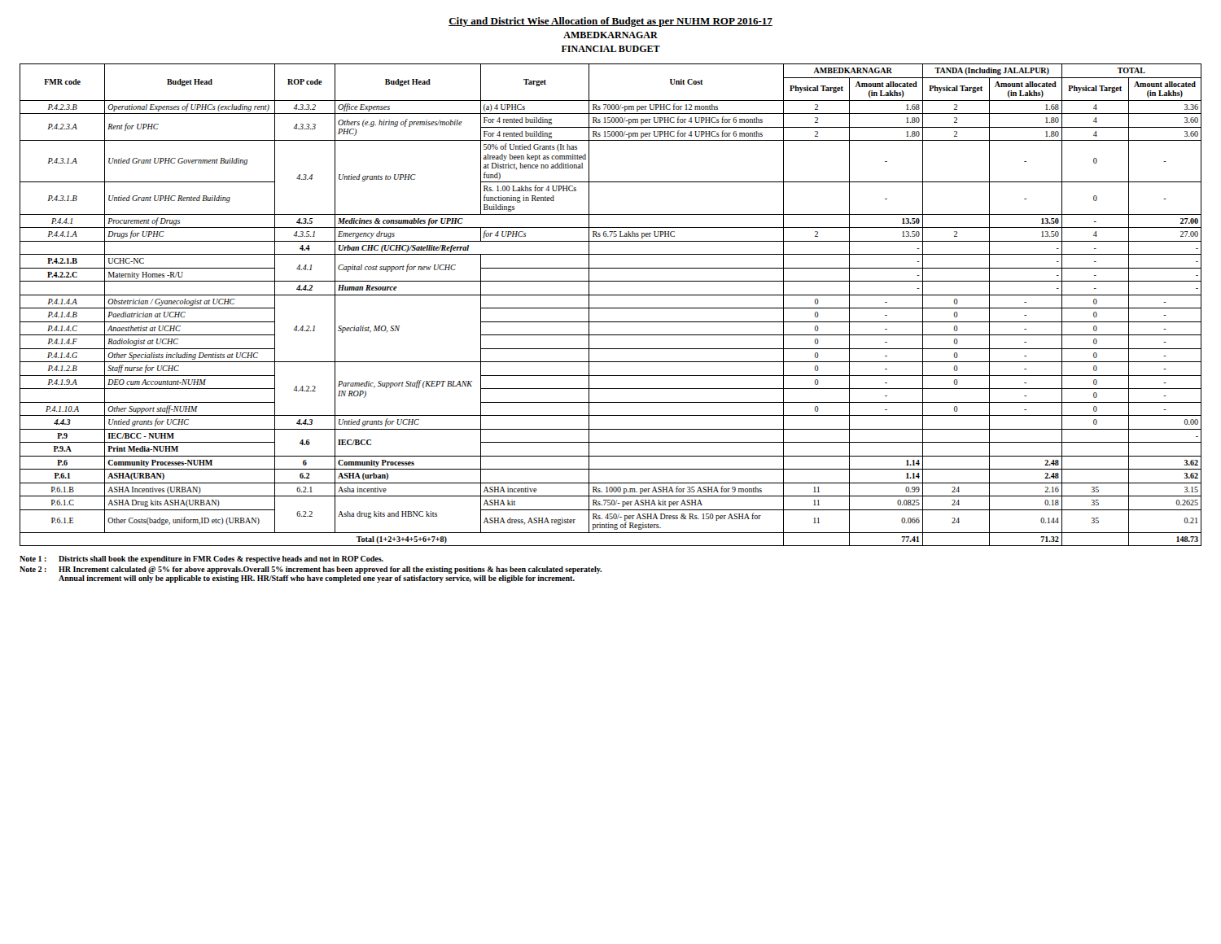City and District Wise Allocation of Budget as per NUHM ROP 2016-17
AMBEDKARNAGAR
FINANCIAL BUDGET
| FMR code | Budget Head | ROP code | Budget Head | Target | Unit Cost | AMBEDKARNAGAR | TANDA (Including JALALPUR) | TOTAL |
| --- | --- | --- | --- | --- | --- | --- | --- | --- |
| Physical Target | Amount allocated (in Lakhs) | Physical Target | Amount allocated (in Lakhs) | Physical Target | Amount allocated (in Lakhs) |
| P.4.2.3.B | Operational Expenses of UPHCs (excluding rent) | 4.3.3.2 | Office Expenses | (a) 4 UPHCs | Rs 7000/-pm per UPHC for 12 months | 2 | 1.68 | 2 | 1.68 | 4 | 3.36 |
| P.4.2.3.A | Rent for UPHC | 4.3.3.3 | Others (e.g. hiring of premises/mobile PHC) | For 4 rented building | Rs 15000/-pm per UPHC for 4 UPHCs for 6 months | 2 | 1.80 | 2 | 1.80 | 4 | 3.60 |
| For 4 rented building | Rs 15000/-pm per UPHC for 4 UPHCs for 6 months | 2 | 1.80 | 2 | 1.80 | 4 | 3.60 |
| P.4.3.1.A | Untied Grant UPHC Government Building | 4.3.4 | Untied grants to UPHC | 50% of Untied Grants (It has already been kept as committed at District, hence no additional fund) | | | - | | - | 0 | - |
| P.4.3.1.B | Untied Grant UPHC Rented Building | Rs. 1.00 Lakhs for 4 UPHCs functioning in Rented Buildings | | | - | | - | 0 | - |
| P.4.4.1 | Procurement of Drugs | 4.3.5 | Medicines & consumables for UPHC | | | 13.50 | | 13.50 | - | 27.00 |
| P.4.4.1.A | Drugs for UPHC | 4.3.5.1 | Emergency drugs | for 4 UPHCs | Rs 6.75 Lakhs per UPHC | 2 | 13.50 | 2 | 13.50 | 4 | 27.00 |
| | | 4.4 | Urban CHC (UCHC)/Satellite/Referral | | | - | | - | - | - |
| P.4.2.1.B | UCHC-NC | 4.4.1 | Capital cost support for new UCHC | | | | - | | - | - | - |
| P.4.2.2.C | Maternity Homes -R/U | | | | - | | - | - | - |
| | | 4.4.2 | Human Resource | | | | - | | - | - | - |
| P.4.1.4.A | Obstetrician / Gyanecologist at UCHC | 4.4.2.1 | Specialist, MO, SN | | | 0 | - | 0 | - | 0 | - |
| P.4.1.4.B | Paediatrician at UCHC | | | 0 | - | 0 | - | 0 | - |
| P.4.1.4.C | Anaesthetist at UCHC | | | 0 | - | 0 | - | 0 | - |
| P.4.1.4.F | Radiologist at UCHC | | | 0 | - | 0 | - | 0 | - |
| P.4.1.4.G | Other Specialists including Dentists at UCHC | | | 0 | - | 0 | - | 0 | - |
| P.4.1.2.B | Staff nurse for UCHC | 4.4.2.2 | Paramedic, Support Staff (KEPT BLANK IN ROP) | | | 0 | - | 0 | - | 0 | - |
| P.4.1.9.A | DEO cum Accountant-NUHM | | | 0 | - | 0 | - | 0 | - |
| | | | | | - | | - | 0 | - |
| P.4.1.10.A | Other Support staff-NUHM | | | 0 | - | 0 | - | 0 | - |
| 4.4.3 | Untied grants for UCHC | 4.4.3 | Untied grants for UCHC | | | | | | | 0 | 0.00 |
| P.9 | IEC/BCC - NUHM | 4.6 | IEC/BCC | | | | | | | | - |
| P.9.A | Print Media-NUHM | | | | | | | | |
| P.6 | Community Processes-NUHM | 6 | Community Processes | | | | 1.14 | | 2.48 | | 3.62 |
| P.6.1 | ASHA(URBAN) | 6.2 | ASHA (urban) | | | | 1.14 | | 2.48 | | 3.62 |
| P.6.1.B | ASHA Incentives (URBAN) | 6.2.1 | Asha incentive | ASHA incentive | Rs. 1000 p.m. per ASHA for 35 ASHA for 9 months | 11 | 0.99 | 24 | 2.16 | 35 | 3.15 |
| P.6.1.C | ASHA Drug kits ASHA(URBAN) | 6.2.2 | Asha drug kits and HBNC kits | ASHA kit | Rs.750/- per ASHA kit per ASHA | 11 | 0.0825 | 24 | 0.18 | 35 | 0.2625 |
| P.6.1.E | Other Costs(badge, uniform,ID etc) (URBAN) | ASHA dress, ASHA register | Rs. 450/- per ASHA Dress & Rs. 150 per ASHA for printing of Registers. | 11 | 0.066 | 24 | 0.144 | 35 | 0.21 |
| Total (1+2+3+4+5+6+7+8) | | 77.41 | | 71.32 | | 148.73 |
Note 1 : Districts shall book the expenditure in FMR Codes & respective heads and not in ROP Codes.
Note 2 : HR Increment calculated @ 5% for above approvals.Overall 5% increment has been approved for all the existing positions & has been calculated seperately.
Annual increment will only be applicable to existing HR. HR/Staff who have completed one year of satisfactory service, will be eligible for increment.